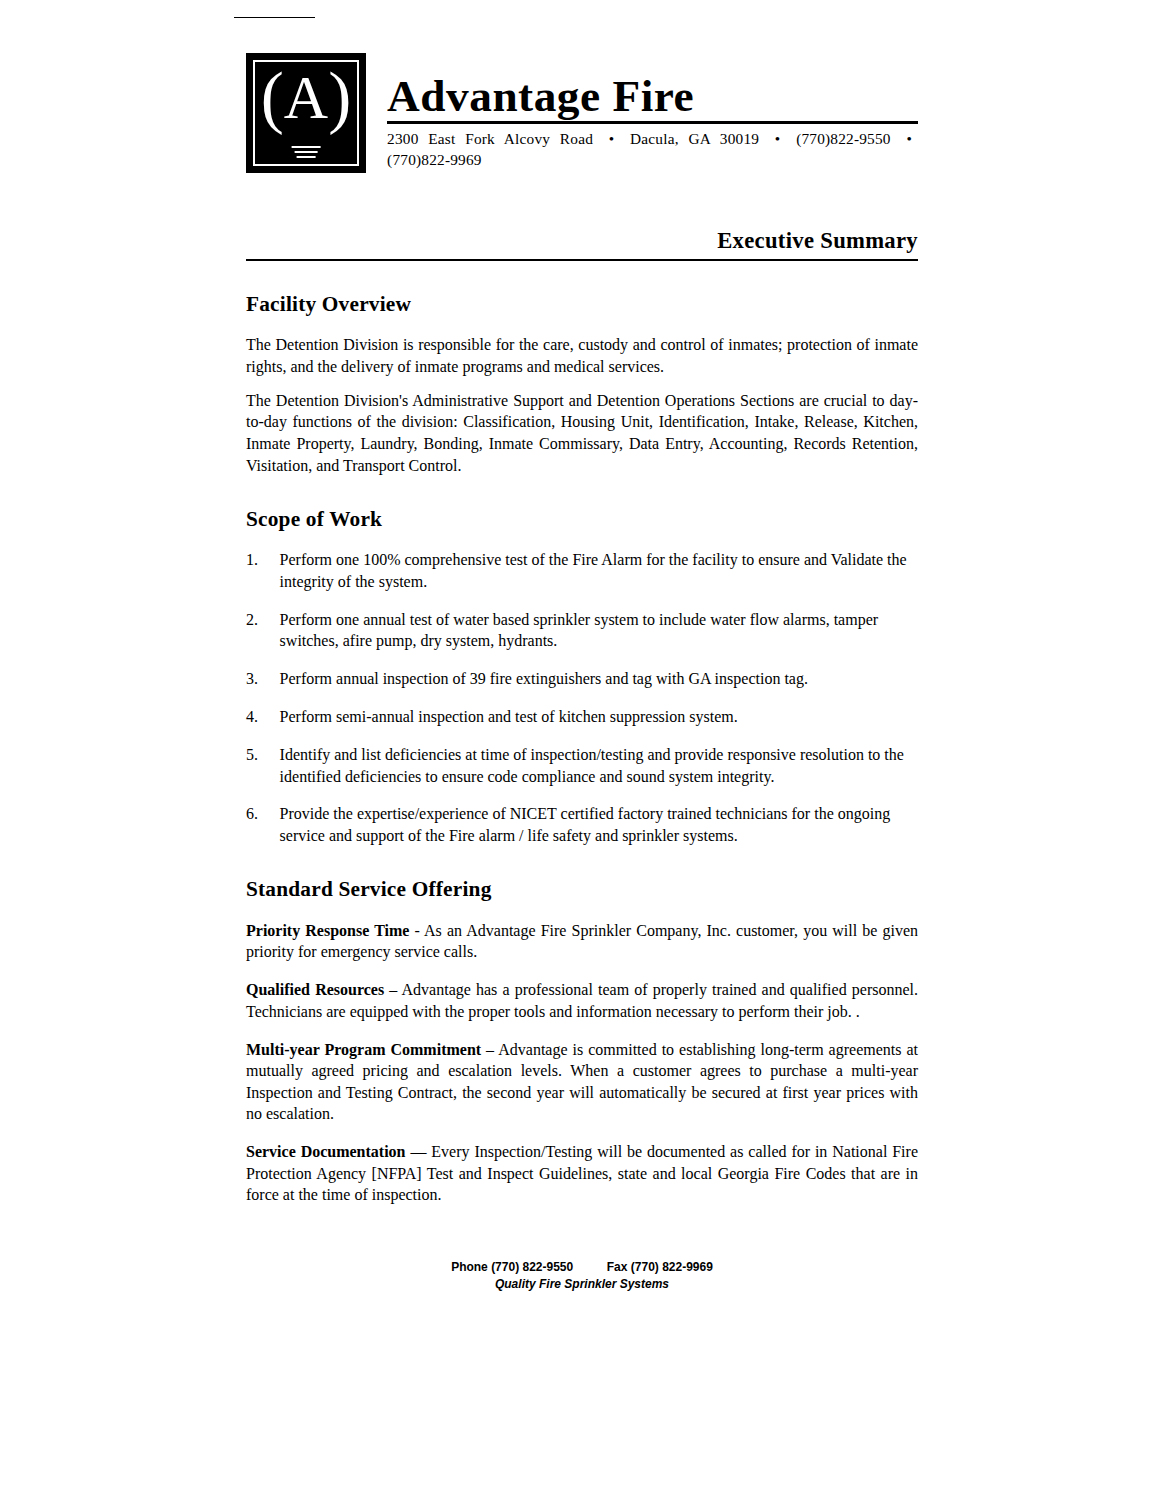(A)
Advantage Fire
2300 East Fork Alcovy Road • Dacula, GA 30019 • (770)822-9550 • (770)822-9969
Executive Summary
Facility Overview
The Detention Division is responsible for the care, custody and control of inmates; protection of inmate rights, and the delivery of inmate programs and medical services.
The Detention Division's Administrative Support and Detention Operations Sections are crucial to day-to-day functions of the division: Classification, Housing Unit, Identification, Intake, Release, Kitchen, Inmate Property, Laundry, Bonding, Inmate Commissary, Data Entry, Accounting, Records Retention, Visitation, and Transport Control.
Scope of Work
Perform one 100% comprehensive test of the Fire Alarm for the facility to ensure and Validate the integrity of the system.
Perform one annual test of water based sprinkler system to include water flow alarms, tamper switches, afire pump, dry system, hydrants.
Perform annual inspection of 39 fire extinguishers and tag with GA inspection tag.
Perform semi-annual inspection and test of kitchen suppression system.
Identify and list deficiencies at time of inspection/testing and provide responsive resolution to the identified deficiencies to ensure code compliance and sound system integrity.
Provide the expertise/experience of NICET certified factory trained technicians for the ongoing service and support of the Fire alarm / life safety and sprinkler systems.
Standard Service Offering
Priority Response Time - As an Advantage Fire Sprinkler Company, Inc. customer, you will be given priority for emergency service calls.
Qualified Resources – Advantage has a professional team of properly trained and qualified personnel. Technicians are equipped with the proper tools and information necessary to perform their job. .
Multi-year Program Commitment – Advantage is committed to establishing long-term agreements at mutually agreed pricing and escalation levels. When a customer agrees to purchase a multi-year Inspection and Testing Contract, the second year will automatically be secured at first year prices with no escalation.
Service Documentation — Every Inspection/Testing will be documented as called for in National Fire Protection Agency [NFPA] Test and Inspect Guidelines, state and local Georgia Fire Codes that are in force at the time of inspection.
Phone (770) 822-9550 Fax (770) 822-9969
Quality Fire Sprinkler Systems